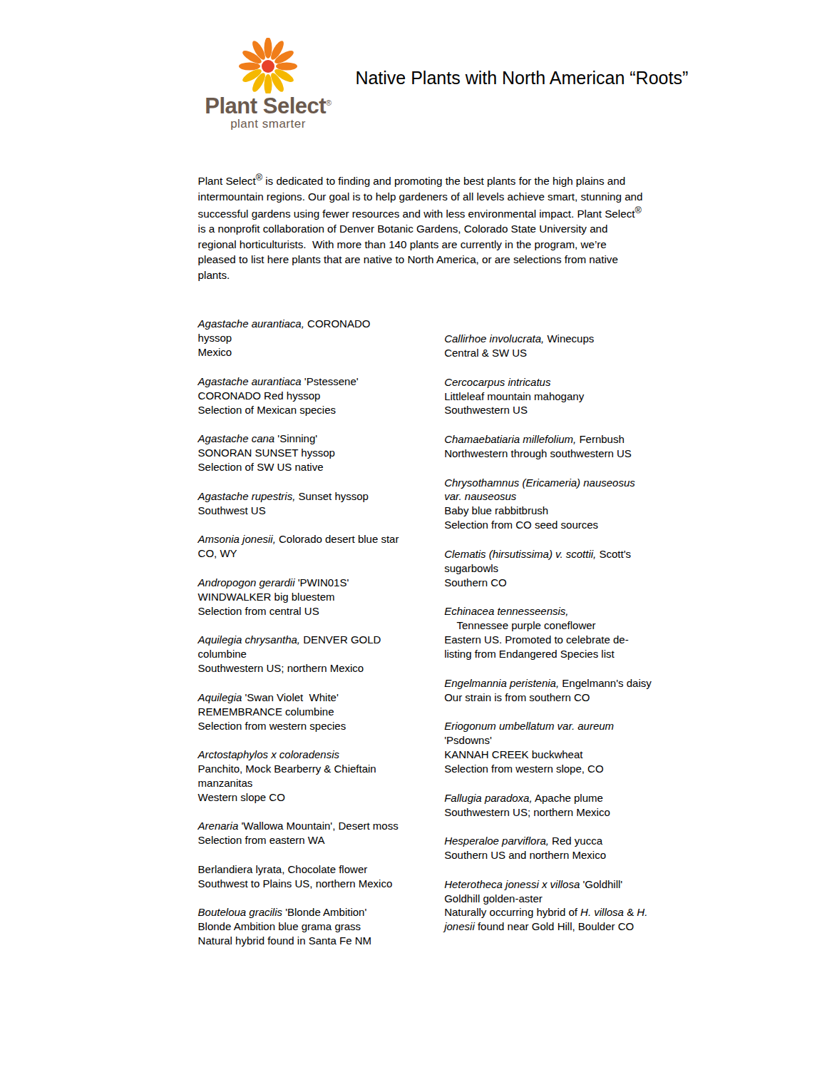Plant Select®
plant smarter
Native Plants with North American “Roots”
Plant Select® is dedicated to finding and promoting the best plants for the high plains and intermountain regions. Our goal is to help gardeners of all levels achieve smart, stunning and successful gardens using fewer resources and with less environmental impact. Plant Select® is a nonprofit collaboration of Denver Botanic Gardens, Colorado State University and regional horticulturists. With more than 140 plants are currently in the program, we’re pleased to list here plants that are native to North America, or are selections from native plants.
Agastache aurantiaca, CORONADO hyssop
Mexico
Agastache aurantiaca 'Pstessene'
CORONADO Red hyssop
Selection of Mexican species
Agastache cana 'Sinning'
SONORAN SUNSET hyssop
Selection of SW US native
Agastache rupestris, Sunset hyssop
Southwest US
Amsonia jonesii, Colorado desert blue star
CO, WY
Andropogon gerardii 'PWIN01S'
WINDWALKER big bluestem
Selection from central US
Aquilegia chrysantha, DENVER GOLD columbine
Southwestern US; northern Mexico
Aquilegia 'Swan Violet White'
REMEMBRANCE columbine
Selection from western species
Arctostaphylos x coloradensis
Panchito, Mock Bearberry & Chieftain manzanitas
Western slope CO
Arenaria 'Wallowa Mountain', Desert moss
Selection from eastern WA
Berlandiera lyrata, Chocolate flower
Southwest to Plains US, northern Mexico
Bouteloua gracilis 'Blonde Ambition'
Blonde Ambition blue grama grass
Natural hybrid found in Santa Fe NM
Callirhoe involucrata, Winecups
Central & SW US
Cercocarpus intricatus
Littleleaf mountain mahogany
Southwestern US
Chamaebatiaria millefolium, Fernbush
Northwestern through southwestern US
Chrysothamnus (Ericameria) nauseosus var. nauseosus
Baby blue rabbitbrush
Selection from CO seed sources
Clematis (hirsutissima) v. scottii, Scott's sugarbowls
Southern CO
Echinacea tennesseensis,
Tennessee purple coneflower
Eastern US. Promoted to celebrate de-listing from Endangered Species list
Engelmannia peristenia, Engelmann's daisy
Our strain is from southern CO
Eriogonum umbellatum var. aureum 'Psdowns'
KANNAH CREEK buckwheat
Selection from western slope, CO
Fallugia paradoxa, Apache plume
Southwestern US; northern Mexico
Hesperaloe parviflora, Red yucca
Southern US and northern Mexico
Heterotheca jonessi x villosa 'Goldhill'
Goldhill golden-aster
Naturally occurring hybrid of H. villosa & H. jonesii found near Gold Hill, Boulder CO